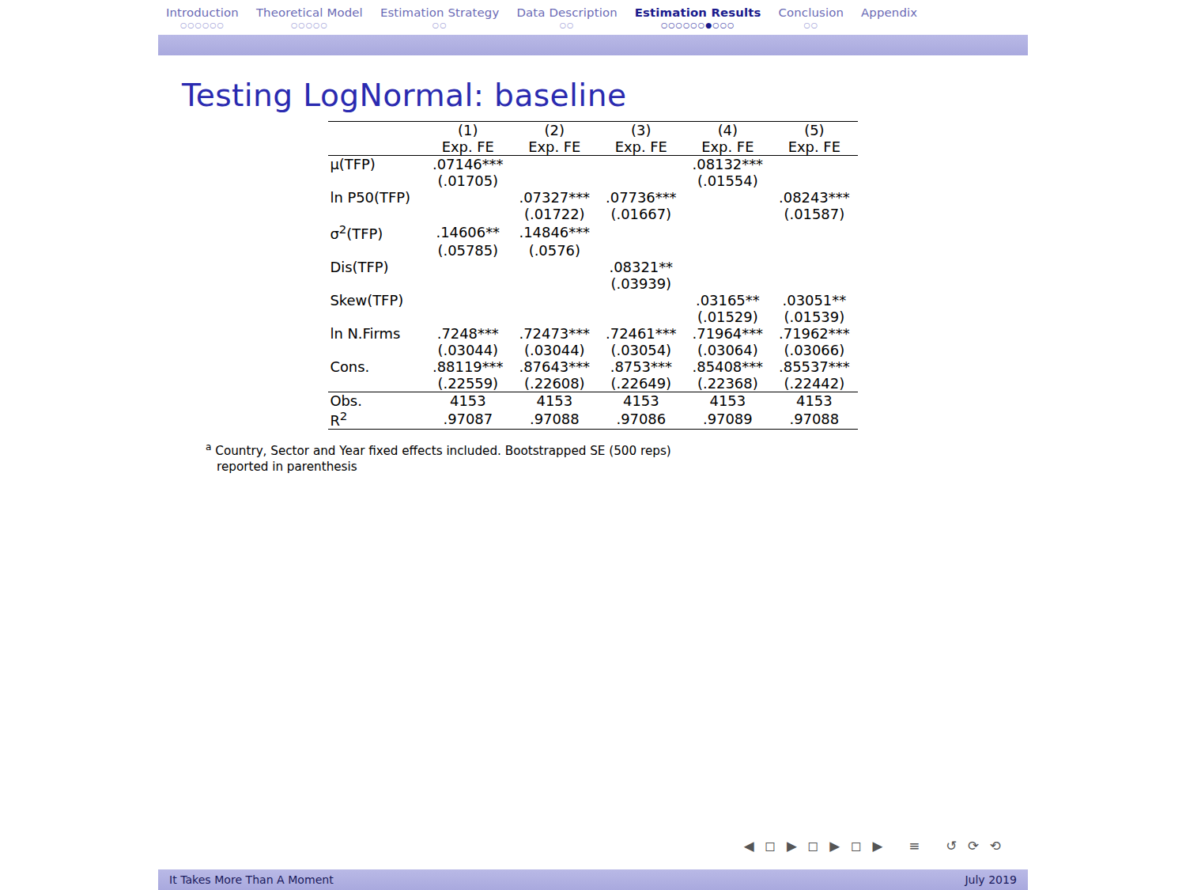Introduction○○○○○○
Theoretical Model○○○○○
Estimation Strategy○○
Data Description○○
Estimation Results○○○○○○●○○○
Conclusion○○
Appendix
Testing LogNormal: baseline
| | (1) | (2) | (3) | (4) | (5) |
| | Exp. FE | Exp. FE | Exp. FE | Exp. FE | Exp. FE |
| μ(TFP) | .07146*** | | | .08132*** | |
| | (.01705) | | | (.01554) | |
| ln P50(TFP) | | .07327*** | .07736*** | | .08243*** |
| | | (.01722) | (.01667) | | (.01587) |
| σ 2 (TFP) | .14606** | .14846*** | | | |
| | (.05785) | (.0576) | | | |
| Dis(TFP) | | | .08321** | | |
| | | | (.03939) | | |
| Skew(TFP) | | | | .03165** | .03051** |
| | | | | (.01529) | (.01539) |
| ln N.Firms | .7248*** | .72473*** | .72461*** | .71964*** | .71962*** |
| | (.03044) | (.03044) | (.03054) | (.03064) | (.03066) |
| Cons. | .88119*** | .87643*** | .8753*** | .85408*** | .85537*** |
| | (.22559) | (.22608) | (.22649) | (.22368) | (.22442) |
| Obs. | 4153 | 4153 | 4153 | 4153 | 4153 |
| R 2 | .97087 | .97088 | .97086 | .97089 | .97088 |
a Country, Sector and Year fixed effects included. Bootstrapped SE (500 reps) reported in parenthesis
◀ ◻ ▶ ◻ ▶ ◻ ▶ ≡ ↺ ⟳ ⟲
It Takes More Than A Moment July 2019